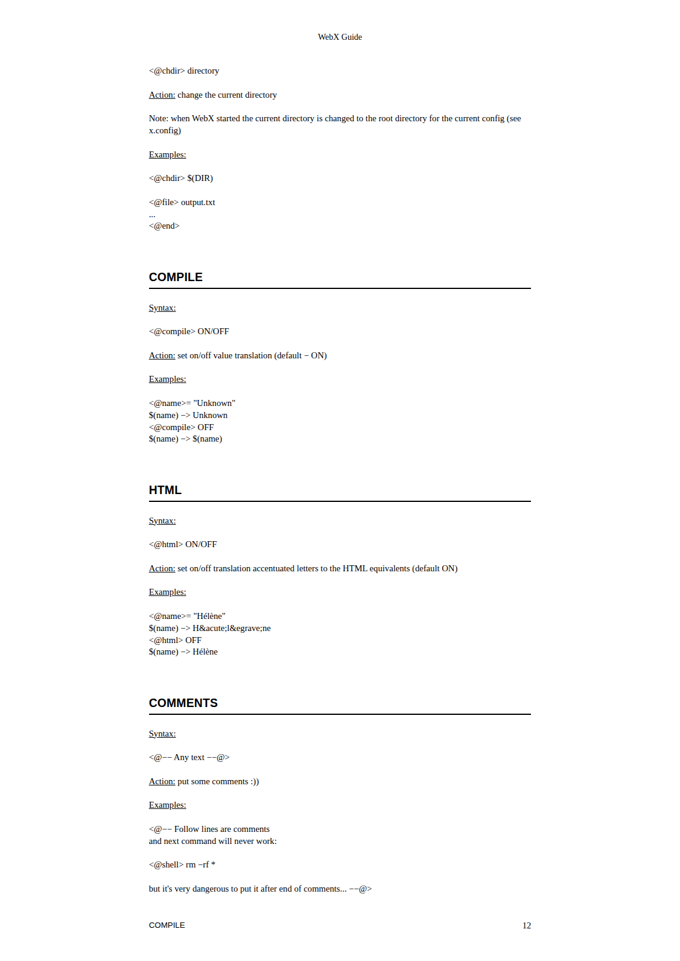WebX Guide
<@chdir> directory
Action: change the current directory
Note: when WebX started the current directory is changed to the root directory for the current config (see x.config)
Examples:
<@chdir> $(DIR)
<@file> output.txt ... <@end>
COMPILE
Syntax:
<@compile> ON/OFF
Action: set on/off value translation (default − ON)
Examples:
<@name>= "Unknown" $(name) −> Unknown <@compile> OFF $(name) −> $(name)
HTML
Syntax:
<@html> ON/OFF
Action: set on/off translation accentuated letters to the HTML equivalents (default ON)
Examples:
<@name>= "Hélène" $(name) −> H&acute;l&egrave;ne <@html> OFF $(name) −> Hélène
COMMENTS
Syntax:
<@−− Any text −−@>
Action: put some comments :))
Examples:
<@−− Follow lines are comments and next command will never work:
<@shell> rm −rf *
but it's very dangerous to put it after end of comments... −−@>
COMPILE 12